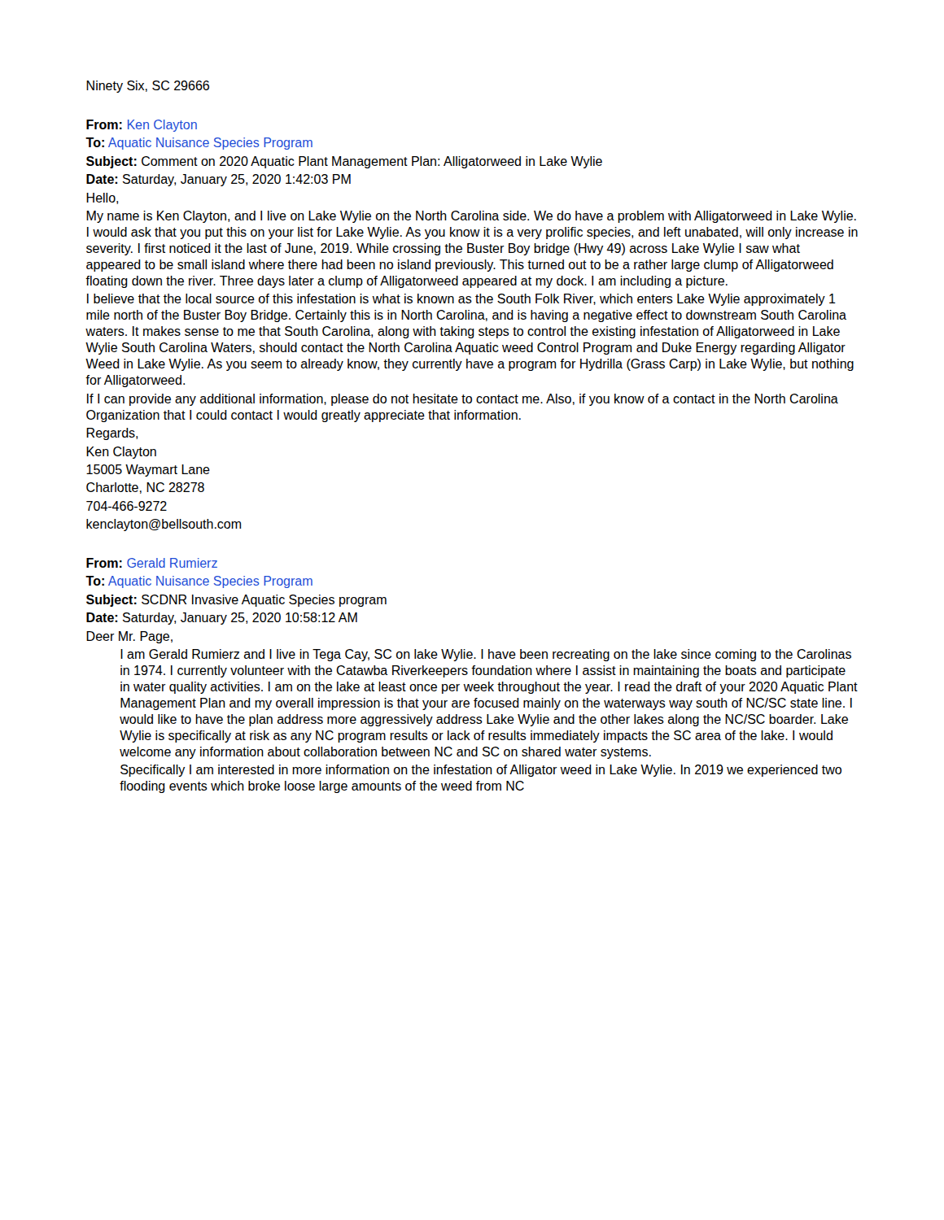Ninety Six, SC 29666
From: Ken Clayton
To: Aquatic Nuisance Species Program
Subject: Comment on 2020 Aquatic Plant Management Plan: Alligatorweed in Lake Wylie
Date: Saturday, January 25, 2020 1:42:03 PM
Hello,
My name is Ken Clayton, and I live on Lake Wylie on the North Carolina side. We do have a problem with Alligatorweed in Lake Wylie. I would ask that you put this on your list for Lake Wylie. As you know it is a very prolific species, and left unabated, will only increase in severity. I first noticed it the last of June, 2019. While crossing the Buster Boy bridge (Hwy 49) across Lake Wylie I saw what appeared to be small island where there had been no island previously. This turned out to be a rather large clump of Alligatorweed floating down the river. Three days later a clump of Alligatorweed appeared at my dock. I am including a picture.
I believe that the local source of this infestation is what is known as the South Folk River, which enters Lake Wylie approximately 1 mile north of the Buster Boy Bridge. Certainly this is in North Carolina, and is having a negative effect to downstream South Carolina waters. It makes sense to me that South Carolina, along with taking steps to control the existing infestation of Alligatorweed in Lake Wylie South Carolina Waters, should contact the North Carolina Aquatic weed Control Program and Duke Energy regarding Alligator Weed in Lake Wylie. As you seem to already know, they currently have a program for Hydrilla (Grass Carp) in Lake Wylie, but nothing for Alligatorweed.
If I can provide any additional information, please do not hesitate to contact me. Also, if you know of a contact in the North Carolina Organization that I could contact I would greatly appreciate that information.
Regards,
Ken Clayton
15005 Waymart Lane
Charlotte, NC 28278
704-466-9272
kenclayton@bellsouth.com
From: Gerald Rumierz
To: Aquatic Nuisance Species Program
Subject: SCDNR Invasive Aquatic Species program
Date: Saturday, January 25, 2020 10:58:12 AM
Deer Mr. Page,
I am Gerald Rumierz and I live in Tega Cay, SC on lake Wylie. I have been recreating on the lake since coming to the Carolinas in 1974. I currently volunteer with the Catawba Riverkeepers foundation where I assist in maintaining the boats and participate in water quality activities. I am on the lake at least once per week throughout the year. I read the draft of your 2020 Aquatic Plant Management Plan and my overall impression is that your are focused mainly on the waterways way south of NC/SC state line. I would like to have the plan address more aggressively address Lake Wylie and the other lakes along the NC/SC boarder. Lake Wylie is specifically at risk as any NC program results or lack of results immediately impacts the SC area of the lake. I would welcome any information about collaboration between NC and SC on shared water systems.
Specifically I am interested in more information on the infestation of Alligator weed in Lake Wylie. In 2019 we experienced two flooding events which broke loose large amounts of the weed from NC